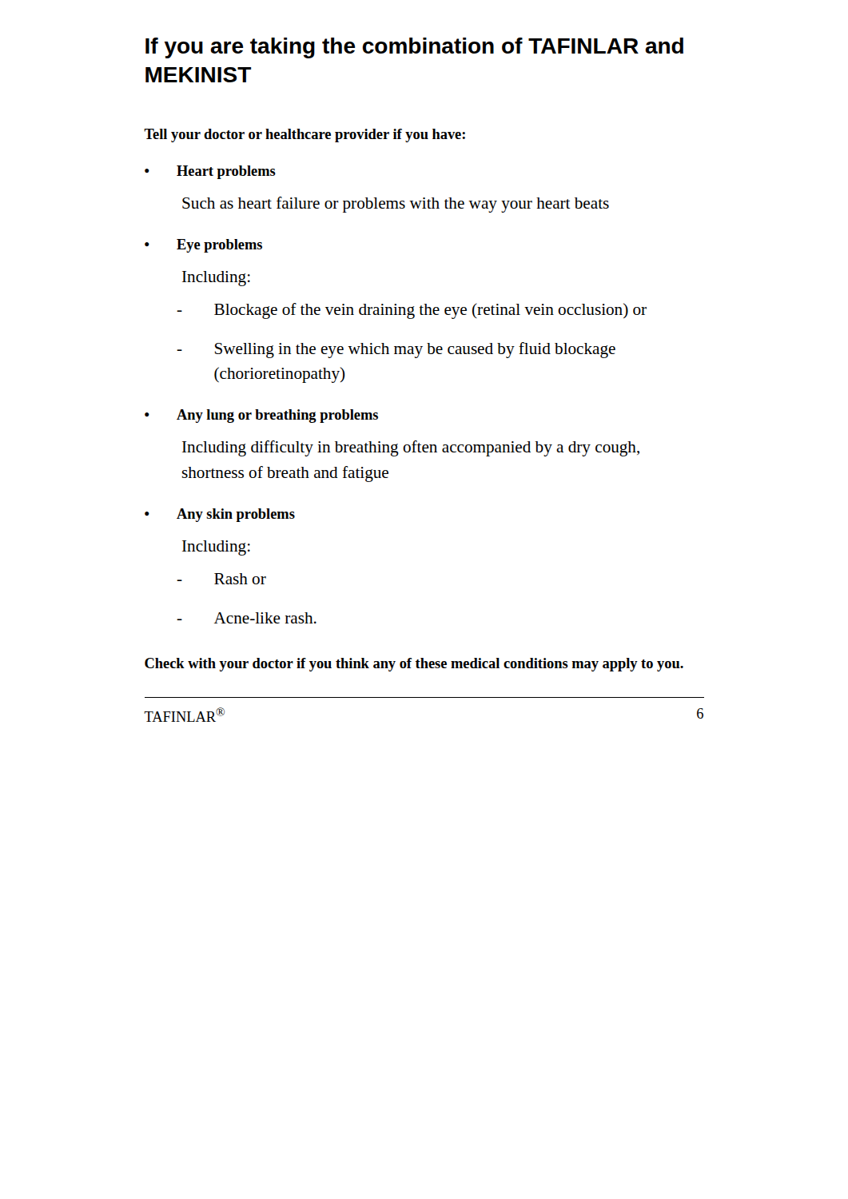If you are taking the combination of TAFINLAR and MEKINIST
Tell your doctor or healthcare provider if you have:
•Heart problems
Such as heart failure or problems with the way your heart beats
•Eye problems
Including:
Blockage of the vein draining the eye (retinal vein occlusion) or
Swelling in the eye which may be caused by fluid blockage (chorioretinopathy)
•Any lung or breathing problems
Including difficulty in breathing often accompanied by a dry cough, shortness of breath and fatigue
•Any skin problems
Including:
Rash or
Acne-like rash.
Check with your doctor if you think any of these medical conditions may apply to you.
TAFINLAR® 6